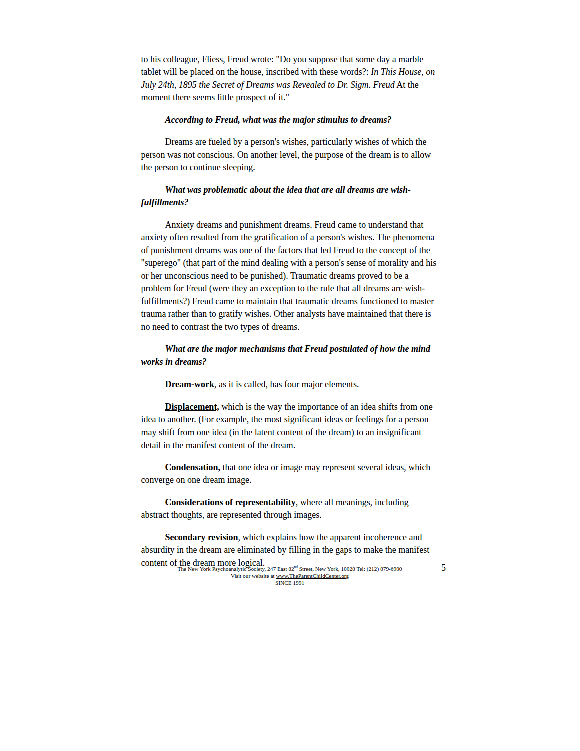to his colleague, Fliess, Freud wrote: "Do you suppose that some day a marble tablet will be placed on the house, inscribed with these words?: In This House, on July 24th, 1895 the Secret of Dreams was Revealed to Dr. Sigm. Freud At the moment there seems little prospect of it."
According to Freud, what was the major stimulus to dreams?
Dreams are fueled by a person's wishes, particularly wishes of which the person was not conscious. On another level, the purpose of the dream is to allow the person to continue sleeping.
What was problematic about the idea that are all dreams are wish-fulfillments?
Anxiety dreams and punishment dreams. Freud came to understand that anxiety often resulted from the gratification of a person's wishes. The phenomena of punishment dreams was one of the factors that led Freud to the concept of the "superego" (that part of the mind dealing with a person's sense of morality and his or her unconscious need to be punished). Traumatic dreams proved to be a problem for Freud (were they an exception to the rule that all dreams are wish-fulfillments?) Freud came to maintain that traumatic dreams functioned to master trauma rather than to gratify wishes. Other analysts have maintained that there is no need to contrast the two types of dreams.
What are the major mechanisms that Freud postulated of how the mind works in dreams?
Dream-work, as it is called, has four major elements.
Displacement, which is the way the importance of an idea shifts from one idea to another. (For example, the most significant ideas or feelings for a person may shift from one idea (in the latent content of the dream) to an insignificant detail in the manifest content of the dream.
Condensation, that one idea or image may represent several ideas, which converge on one dream image.
Considerations of representability, where all meanings, including abstract thoughts, are represented through images.
Secondary revision, which explains how the apparent incoherence and absurdity in the dream are eliminated by filling in the gaps to make the manifest content of the dream more logical.
The New York Psychoanalytic Society, 247 East 82nd Street, New York, 10028 Tel: (212) 879-6900
Visit our website at www.TheParentChildCenter.org
SINCE 1991
5